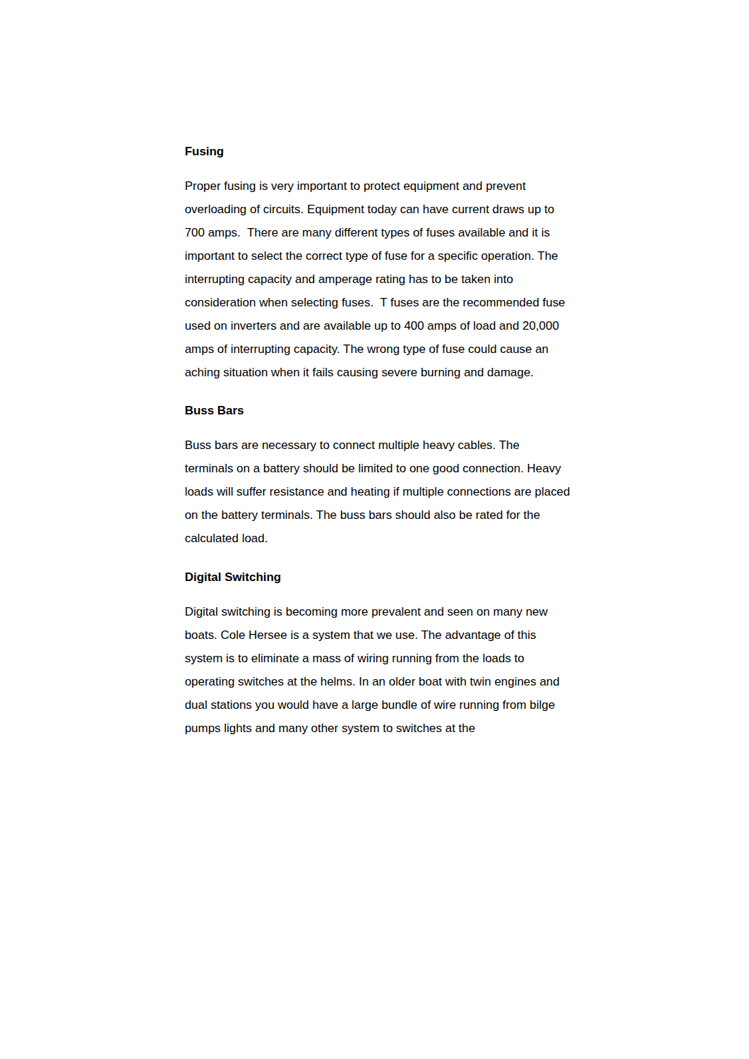Fusing
Proper fusing is very important to protect equipment and prevent overloading of circuits. Equipment today can have current draws up to 700 amps. There are many different types of fuses available and it is important to select the correct type of fuse for a specific operation. The interrupting capacity and amperage rating has to be taken into consideration when selecting fuses. T fuses are the recommended fuse used on inverters and are available up to 400 amps of load and 20,000 amps of interrupting capacity. The wrong type of fuse could cause an aching situation when it fails causing severe burning and damage.
Buss Bars
Buss bars are necessary to connect multiple heavy cables. The terminals on a battery should be limited to one good connection. Heavy loads will suffer resistance and heating if multiple connections are placed on the battery terminals. The buss bars should also be rated for the calculated load.
Digital Switching
Digital switching is becoming more prevalent and seen on many new boats. Cole Hersee is a system that we use. The advantage of this system is to eliminate a mass of wiring running from the loads to operating switches at the helms. In an older boat with twin engines and dual stations you would have a large bundle of wire running from bilge pumps lights and many other system to switches at the